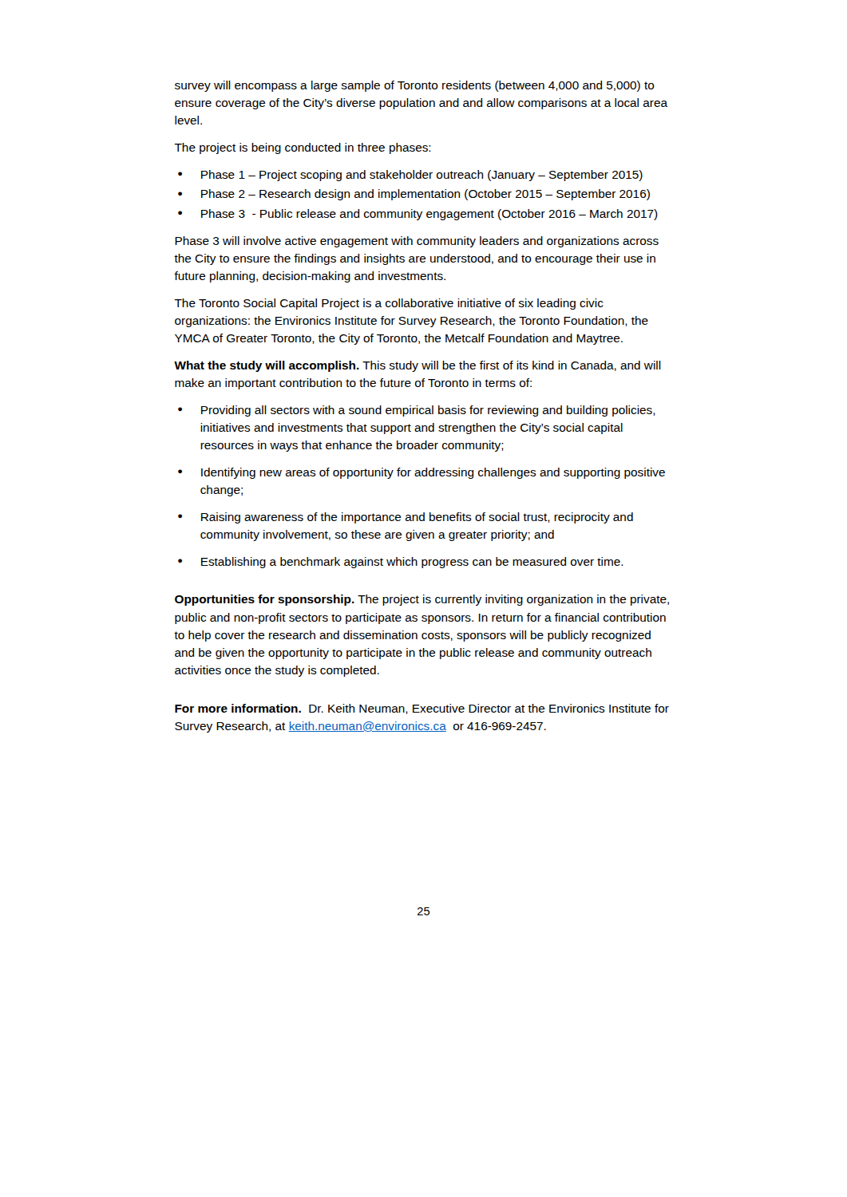survey will encompass a large sample of Toronto residents (between 4,000 and 5,000) to ensure coverage of the City’s diverse population and and allow comparisons at a local area level.
The project is being conducted in three phases:
Phase 1 – Project scoping and stakeholder outreach (January – September 2015)
Phase 2 – Research design and implementation (October 2015 – September 2016)
Phase 3 - Public release and community engagement (October 2016 – March 2017)
Phase 3 will involve active engagement with community leaders and organizations across the City to ensure the findings and insights are understood, and to encourage their use in future planning, decision-making and investments.
The Toronto Social Capital Project is a collaborative initiative of six leading civic organizations: the Environics Institute for Survey Research, the Toronto Foundation, the YMCA of Greater Toronto, the City of Toronto, the Metcalf Foundation and Maytree.
What the study will accomplish. This study will be the first of its kind in Canada, and will make an important contribution to the future of Toronto in terms of:
Providing all sectors with a sound empirical basis for reviewing and building policies, initiatives and investments that support and strengthen the City’s social capital resources in ways that enhance the broader community;
Identifying new areas of opportunity for addressing challenges and supporting positive change;
Raising awareness of the importance and benefits of social trust, reciprocity and community involvement, so these are given a greater priority; and
Establishing a benchmark against which progress can be measured over time.
Opportunities for sponsorship. The project is currently inviting organization in the private, public and non-profit sectors to participate as sponsors. In return for a financial contribution to help cover the research and dissemination costs, sponsors will be publicly recognized and be given the opportunity to participate in the public release and community outreach activities once the study is completed.
For more information. Dr. Keith Neuman, Executive Director at the Environics Institute for Survey Research, at keith.neuman@environics.ca or 416-969-2457.
25